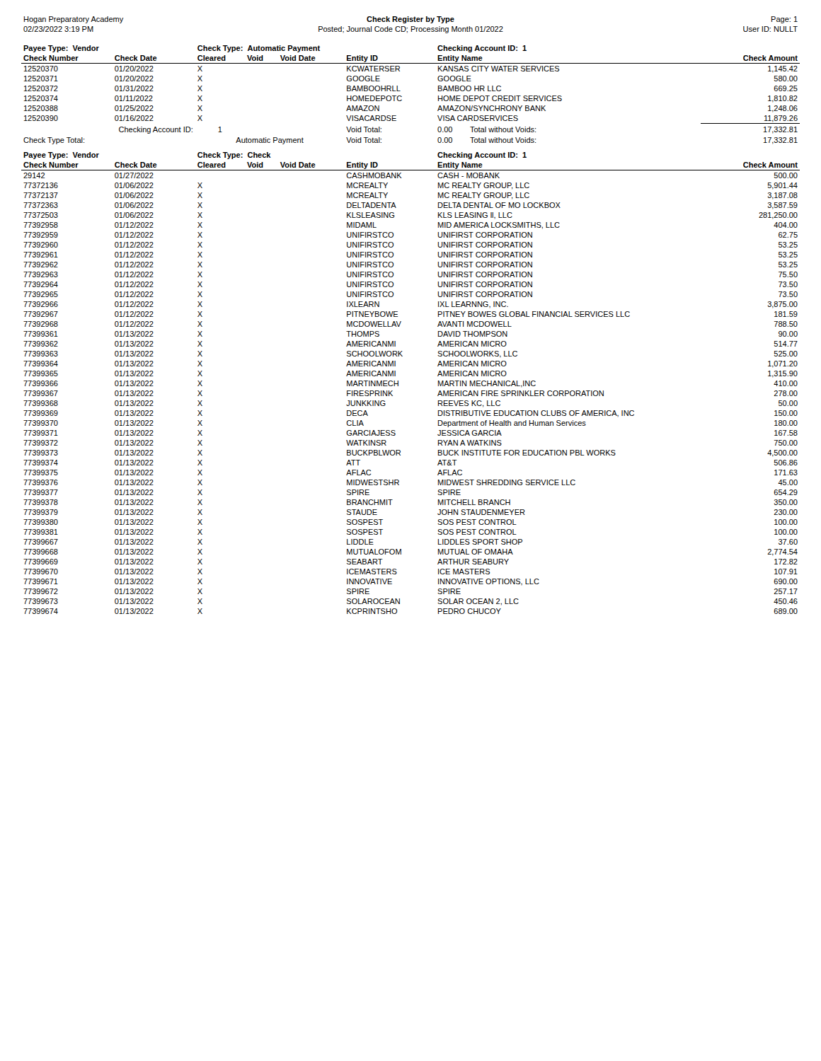| Hogan Preparatory Academy | Check Register by Type | Page: 1 |
| 02/23/2022 3:19 PM | Posted; Journal Code CD; Processing Month 01/2022 | User ID: NULLT |
| Payee Type: Vendor | Check Type: Automatic Payment | Checking Account ID: 1 |
| Check Number | Check Date | Cleared | Void | Void Date | Entity ID | Entity Name | Check Amount |
| 12520370 | 01/20/2022 | X | | | KCWATERSER | KANSAS CITY WATER SERVICES | 1,145.42 |
| 12520371 | 01/20/2022 | X | | | GOOGLE | GOOGLE | 580.00 |
| 12520372 | 01/31/2022 | X | | | BAMBOOHRLL | BAMBOO HR LLC | 669.25 |
| 12520374 | 01/11/2022 | X | | | HOMEDEPOTC | HOME DEPOT CREDIT SERVICES | 1,810.82 |
| 12520388 | 01/25/2022 | X | | | AMAZON | AMAZON/SYNCHRONY BANK | 1,248.06 |
| 12520390 | 01/16/2022 | X | | | VISACARDSE | VISA CARDSERVICES | 11,879.26 |
| Checking Account ID: | 1 | | | Void Total: | 0.00 Total without Voids: | 17,332.81 |
| Check Type Total: | Automatic Payment | Void Total: | 0.00 Total without Voids: | 17,332.81 |
| Payee Type: Vendor | Check Type: Check | Checking Account ID: 1 |
| Check Number | Check Date | Cleared | Void | Void Date | Entity ID | Entity Name | Check Amount |
| 29142 | 01/27/2022 | | | | CASHMOBANK | CASH - MOBANK | 500.00 |
| 77372136 | 01/06/2022 | X | | | MCREALTY | MC REALTY GROUP, LLC | 5,901.44 |
| 77372137 | 01/06/2022 | X | | | MCREALTY | MC REALTY GROUP, LLC | 3,187.08 |
| 77372363 | 01/06/2022 | X | | | DELTADENTA | DELTA DENTAL OF MO LOCKBOX | 3,587.59 |
| 77372503 | 01/06/2022 | X | | | KLSLEASING | KLS LEASING ll, LLC | 281,250.00 |
| 77392958 | 01/12/2022 | X | | | MIDAML | MID AMERICA LOCKSMITHS, LLC | 404.00 |
| 77392959 | 01/12/2022 | X | | | UNIFIRSTCO | UNIFIRST CORPORATION | 62.75 |
| 77392960 | 01/12/2022 | X | | | UNIFIRSTCO | UNIFIRST CORPORATION | 53.25 |
| 77392961 | 01/12/2022 | X | | | UNIFIRSTCO | UNIFIRST CORPORATION | 53.25 |
| 77392962 | 01/12/2022 | X | | | UNIFIRSTCO | UNIFIRST CORPORATION | 53.25 |
| 77392963 | 01/12/2022 | X | | | UNIFIRSTCO | UNIFIRST CORPORATION | 75.50 |
| 77392964 | 01/12/2022 | X | | | UNIFIRSTCO | UNIFIRST CORPORATION | 73.50 |
| 77392965 | 01/12/2022 | X | | | UNIFIRSTCO | UNIFIRST CORPORATION | 73.50 |
| 77392966 | 01/12/2022 | X | | | IXLEARN | IXL LEARNNG, INC. | 3,875.00 |
| 77392967 | 01/12/2022 | X | | | PITNEYBOWE | PITNEY BOWES GLOBAL FINANCIAL SERVICES LLC | 181.59 |
| 77392968 | 01/12/2022 | X | | | MCDOWELLAV | AVANTI MCDOWELL | 788.50 |
| 77399361 | 01/13/2022 | X | | | THOMPS | DAVID THOMPSON | 90.00 |
| 77399362 | 01/13/2022 | X | | | AMERICANMI | AMERICAN MICRO | 514.77 |
| 77399363 | 01/13/2022 | X | | | SCHOOLWORK | SCHOOLWORKS, LLC | 525.00 |
| 77399364 | 01/13/2022 | X | | | AMERICANMI | AMERICAN MICRO | 1,071.20 |
| 77399365 | 01/13/2022 | X | | | AMERICANMI | AMERICAN MICRO | 1,315.90 |
| 77399366 | 01/13/2022 | X | | | MARTINMECH | MARTIN MECHANICAL,INC | 410.00 |
| 77399367 | 01/13/2022 | X | | | FIRESPRINK | AMERICAN FIRE SPRINKLER CORPORATION | 278.00 |
| 77399368 | 01/13/2022 | X | | | JUNKKING | REEVES KC, LLC | 50.00 |
| 77399369 | 01/13/2022 | X | | | DECA | DISTRIBUTIVE EDUCATION CLUBS OF AMERICA, INC | 150.00 |
| 77399370 | 01/13/2022 | X | | | CLIA | Department of Health and Human Services | 180.00 |
| 77399371 | 01/13/2022 | X | | | GARCIAJESS | JESSICA GARCIA | 167.58 |
| 77399372 | 01/13/2022 | X | | | WATKINSR | RYAN A WATKINS | 750.00 |
| 77399373 | 01/13/2022 | X | | | BUCKPBLWOR | BUCK INSTITUTE FOR EDUCATION PBL WORKS | 4,500.00 |
| 77399374 | 01/13/2022 | X | | | ATT | AT&T | 506.86 |
| 77399375 | 01/13/2022 | X | | | AFLAC | AFLAC | 171.63 |
| 77399376 | 01/13/2022 | X | | | MIDWESTSHR | MIDWEST SHREDDING SERVICE LLC | 45.00 |
| 77399377 | 01/13/2022 | X | | | SPIRE | SPIRE | 654.29 |
| 77399378 | 01/13/2022 | X | | | BRANCHMIT | MITCHELL BRANCH | 350.00 |
| 77399379 | 01/13/2022 | X | | | STAUDE | JOHN STAUDENMEYER | 230.00 |
| 77399380 | 01/13/2022 | X | | | SOSPEST | SOS PEST CONTROL | 100.00 |
| 77399381 | 01/13/2022 | X | | | SOSPEST | SOS PEST CONTROL | 100.00 |
| 77399667 | 01/13/2022 | X | | | LIDDLE | LIDDLES SPORT SHOP | 37.60 |
| 77399668 | 01/13/2022 | X | | | MUTUALOFOM | MUTUAL OF OMAHA | 2,774.54 |
| 77399669 | 01/13/2022 | X | | | SEABART | ARTHUR SEABURY | 172.82 |
| 77399670 | 01/13/2022 | X | | | ICEMASTERS | ICE MASTERS | 107.91 |
| 77399671 | 01/13/2022 | X | | | INNOVATIVE | INNOVATIVE OPTIONS, LLC | 690.00 |
| 77399672 | 01/13/2022 | X | | | SPIRE | SPIRE | 257.17 |
| 77399673 | 01/13/2022 | X | | | SOLAROCEAN | SOLAR OCEAN 2, LLC | 450.46 |
| 77399674 | 01/13/2022 | X | | | KCPRINTSHO | PEDRO CHUCOY | 689.00 |